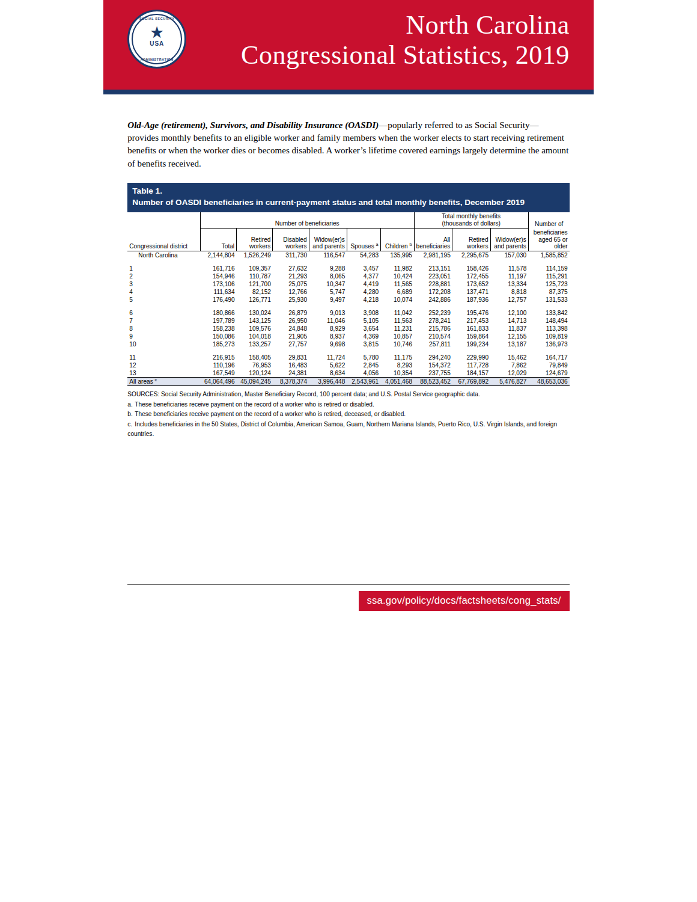SOCIAL SECURITY
★
USA
ADMINISTRATION
North Carolina Congressional Statistics, 2019
Old-Age (retirement), Survivors, and Disability Insurance (OASDI)—popularly referred to as Social Security—provides monthly benefits to an eligible worker and family members when the worker elects to start receiving retirement benefits or when the worker dies or becomes disabled. A worker’s lifetime covered earnings largely determine the amount of benefits received.
Table 1.
Number of OASDI beneficiaries in current-payment status and total monthly benefits, December 2019
| | Number of beneficiaries | Total monthly benefits (thousands of dollars) | Number of |
| --- | --- | --- | --- |
| Congressional district | Total | Retired workers | Disabled workers | Widow(er)s and parents | Spouses a | Children b | All beneficiaries | Retired workers | Widow(er)s and parents | beneficiaries aged 65 or older |
| North Carolina | 2,144,804 | 1,526,249 | 311,730 | 116,547 | 54,283 | 135,995 | 2,981,195 | 2,295,675 | 157,030 | 1,585,852 |
| 1 | 161,716 | 109,357 | 27,632 | 9,288 | 3,457 | 11,982 | 213,151 | 158,426 | 11,578 | 114,159 |
| 2 | 154,946 | 110,787 | 21,293 | 8,065 | 4,377 | 10,424 | 223,051 | 172,455 | 11,197 | 115,291 |
| 3 | 173,106 | 121,700 | 25,075 | 10,347 | 4,419 | 11,565 | 228,881 | 173,652 | 13,334 | 125,723 |
| 4 | 111,634 | 82,152 | 12,766 | 5,747 | 4,280 | 6,689 | 172,208 | 137,471 | 8,818 | 87,375 |
| 5 | 176,490 | 126,771 | 25,930 | 9,497 | 4,218 | 10,074 | 242,886 | 187,936 | 12,757 | 131,533 |
| 6 | 180,866 | 130,024 | 26,879 | 9,013 | 3,908 | 11,042 | 252,239 | 195,476 | 12,100 | 133,842 |
| 7 | 197,789 | 143,125 | 26,950 | 11,046 | 5,105 | 11,563 | 278,241 | 217,453 | 14,713 | 148,494 |
| 8 | 158,238 | 109,576 | 24,848 | 8,929 | 3,654 | 11,231 | 215,786 | 161,833 | 11,837 | 113,398 |
| 9 | 150,086 | 104,018 | 21,905 | 8,937 | 4,369 | 10,857 | 210,574 | 159,864 | 12,155 | 109,819 |
| 10 | 185,273 | 133,257 | 27,757 | 9,698 | 3,815 | 10,746 | 257,811 | 199,234 | 13,187 | 136,973 |
| 11 | 216,915 | 158,405 | 29,831 | 11,724 | 5,780 | 11,175 | 294,240 | 229,990 | 15,462 | 164,717 |
| 12 | 110,196 | 76,953 | 16,483 | 5,622 | 2,845 | 8,293 | 154,372 | 117,728 | 7,862 | 79,849 |
| 13 | 167,549 | 120,124 | 24,381 | 8,634 | 4,056 | 10,354 | 237,755 | 184,157 | 12,029 | 124,679 |
| All areas c | 64,064,496 | 45,094,245 | 8,378,374 | 3,996,448 | 2,543,961 | 4,051,468 | 88,523,452 | 67,769,892 | 5,476,827 | 48,653,036 |
SOURCES: Social Security Administration, Master Beneficiary Record, 100 percent data; and U.S. Postal Service geographic data.
a. These beneficiaries receive payment on the record of a worker who is retired or disabled.
b. These beneficiaries receive payment on the record of a worker who is retired, deceased, or disabled.
c. Includes beneficiaries in the 50 States, District of Columbia, American Samoa, Guam, Northern Mariana Islands, Puerto Rico, U.S. Virgin Islands, and foreign countries.
ssa.gov/policy/docs/factsheets/cong_stats/